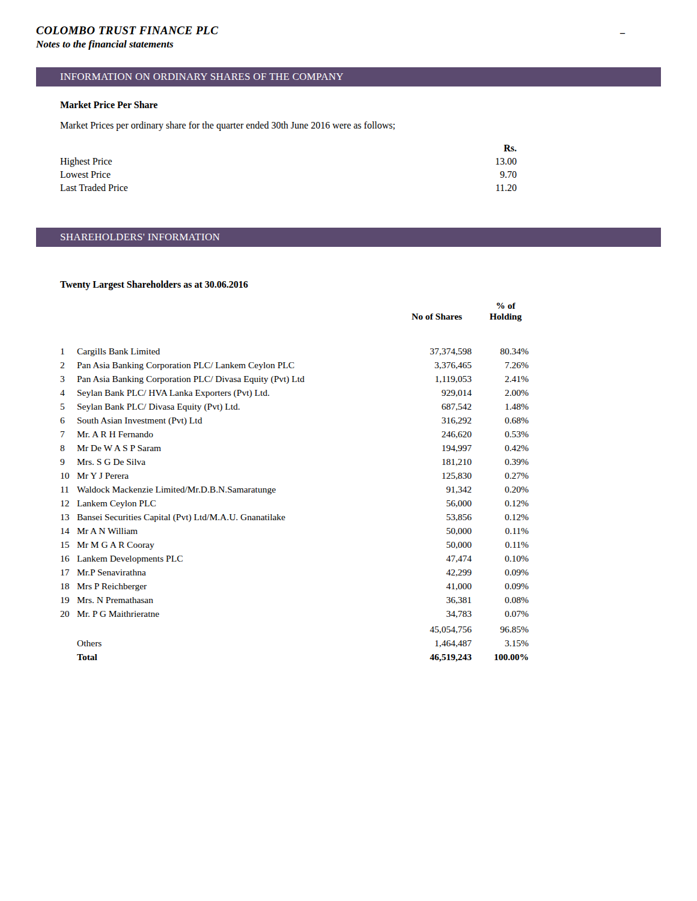–
COLOMBO TRUST FINANCE PLC
Notes to the financial statements
INFORMATION ON ORDINARY SHARES OF THE COMPANY
Market Price Per Share
Market Prices per ordinary share for the quarter ended 30th June 2016 were as follows;
| | Rs. |
| Highest Price | 13.00 |
| Lowest Price | 9.70 |
| Last Traded Price | 11.20 |
SHAREHOLDERS' INFORMATION
Twenty Largest Shareholders as at 30.06.2016
| | | No of Shares | % of Holding |
| --- | --- | --- | --- |
| 1 | Cargills Bank Limited | 37,374,598 | 80.34% |
| 2 | Pan Asia Banking Corporation PLC/ Lankem Ceylon PLC | 3,376,465 | 7.26% |
| 3 | Pan Asia Banking Corporation PLC/ Divasa Equity (Pvt) Ltd | 1,119,053 | 2.41% |
| 4 | Seylan Bank PLC/ HVA Lanka Exporters (Pvt) Ltd. | 929,014 | 2.00% |
| 5 | Seylan Bank PLC/ Divasa Equity (Pvt) Ltd. | 687,542 | 1.48% |
| 6 | South Asian Investment (Pvt) Ltd | 316,292 | 0.68% |
| 7 | Mr. A R H Fernando | 246,620 | 0.53% |
| 8 | Mr De W A S P Saram | 194,997 | 0.42% |
| 9 | Mrs. S G De Silva | 181,210 | 0.39% |
| 10 | Mr Y J Perera | 125,830 | 0.27% |
| 11 | Waldock Mackenzie Limited/Mr.D.B.N.Samaratunge | 91,342 | 0.20% |
| 12 | Lankem Ceylon PLC | 56,000 | 0.12% |
| 13 | Bansei Securities Capital (Pvt) Ltd/M.A.U. Gnanatilake | 53,856 | 0.12% |
| 14 | Mr A N William | 50,000 | 0.11% |
| 15 | Mr M G A R Cooray | 50,000 | 0.11% |
| 16 | Lankem Developments PLC | 47,474 | 0.10% |
| 17 | Mr.P Senavirathna | 42,299 | 0.09% |
| 18 | Mrs P Reichberger | 41,000 | 0.09% |
| 19 | Mrs. N Premathasan | 36,381 | 0.08% |
| 20 | Mr. P G Maithrieratne | 34,783 | 0.07% |
| | | 45,054,756 | 96.85% |
| | Others | 1,464,487 | 3.15% |
| | Total | 46,519,243 | 100.00% |